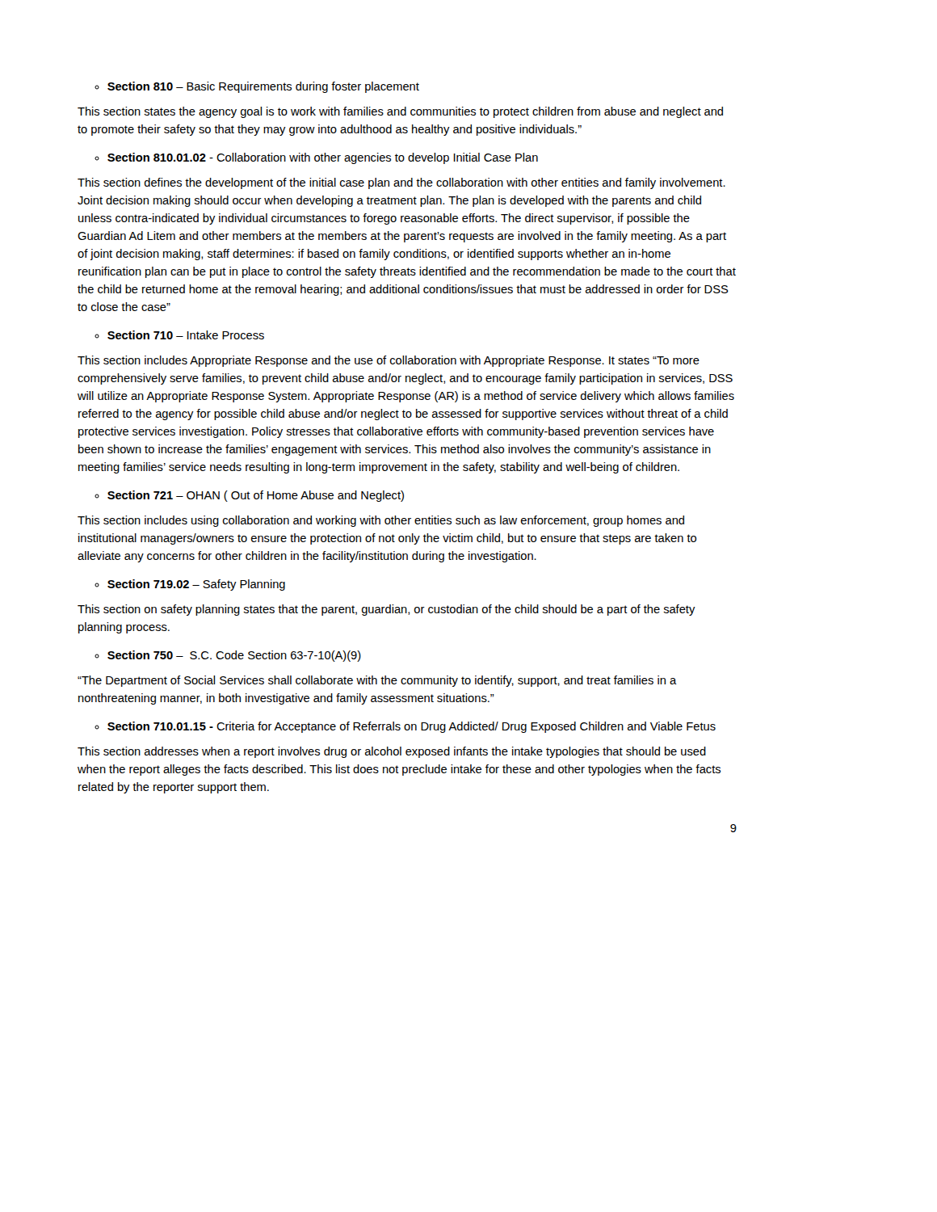Section 810 – Basic Requirements during foster placement
This section states the agency goal is to work with families and communities to protect children from abuse and neglect and to promote their safety so that they may grow into adulthood as healthy and positive individuals.”
Section 810.01.02 - Collaboration with other agencies to develop Initial Case Plan
This section defines the development of the initial case plan and the collaboration with other entities and family involvement. Joint decision making should occur when developing a treatment plan. The plan is developed with the parents and child unless contra-indicated by individual circumstances to forego reasonable efforts. The direct supervisor, if possible the Guardian Ad Litem and other members at the members at the parent’s requests are involved in the family meeting. As a part of joint decision making, staff determines: if based on family conditions, or identified supports whether an in-home reunification plan can be put in place to control the safety threats identified and the recommendation be made to the court that the child be returned home at the removal hearing; and additional conditions/issues that must be addressed in order for DSS to close the case”
Section 710 – Intake Process
This section includes Appropriate Response and the use of collaboration with Appropriate Response. It states “To more comprehensively serve families, to prevent child abuse and/or neglect, and to encourage family participation in services, DSS will utilize an Appropriate Response System. Appropriate Response (AR) is a method of service delivery which allows families referred to the agency for possible child abuse and/or neglect to be assessed for supportive services without threat of a child protective services investigation. Policy stresses that collaborative efforts with community-based prevention services have been shown to increase the families’ engagement with services. This method also involves the community’s assistance in meeting families’ service needs resulting in long-term improvement in the safety, stability and well-being of children.
Section 721 – OHAN ( Out of Home Abuse and Neglect)
This section includes using collaboration and working with other entities such as law enforcement, group homes and institutional managers/owners to ensure the protection of not only the victim child, but to ensure that steps are taken to alleviate any concerns for other children in the facility/institution during the investigation.
Section 719.02 – Safety Planning
This section on safety planning states that the parent, guardian, or custodian of the child should be a part of the safety planning process.
Section 750 – S.C. Code Section 63-7-10(A)(9)
“The Department of Social Services shall collaborate with the community to identify, support, and treat families in a nonthreatening manner, in both investigative and family assessment situations.”
Section 710.01.15 - Criteria for Acceptance of Referrals on Drug Addicted/ Drug Exposed Children and Viable Fetus
This section addresses when a report involves drug or alcohol exposed infants the intake typologies that should be used when the report alleges the facts described. This list does not preclude intake for these and other typologies when the facts related by the reporter support them.
9